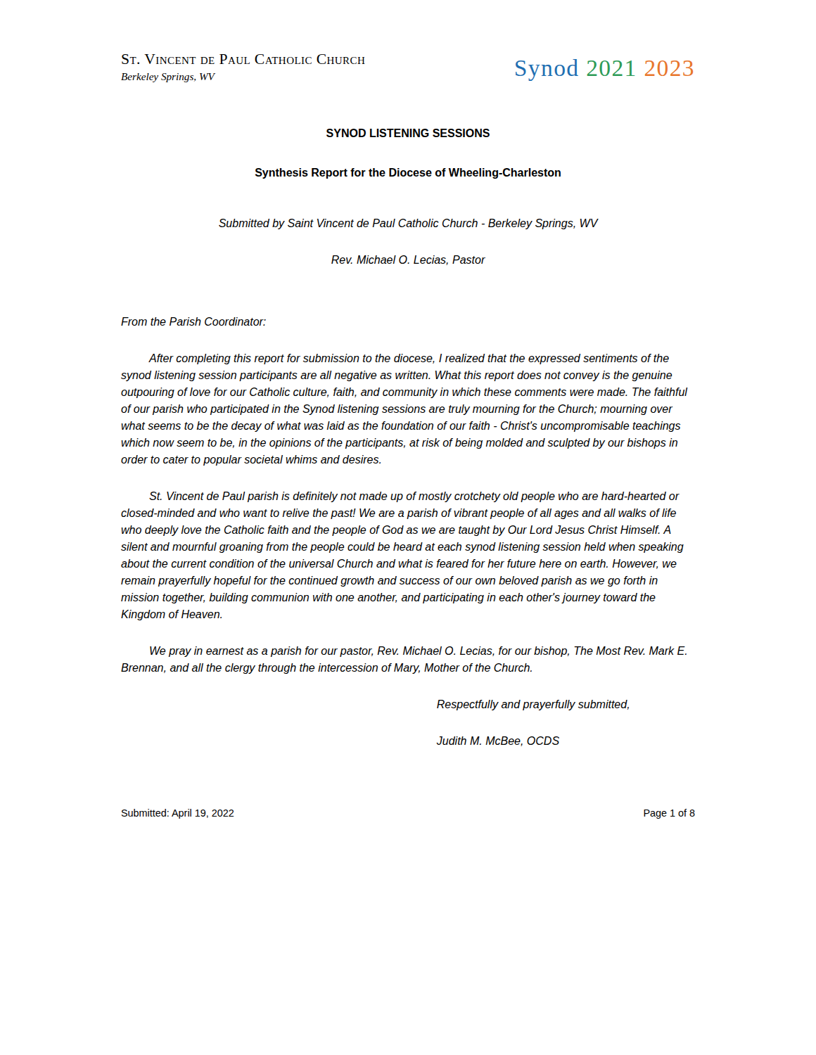St. Vincent de Paul Catholic Church
Berkeley Springs, WV
Synod 2021 2023
SYNOD LISTENING SESSIONS
Synthesis Report for the Diocese of Wheeling-Charleston
Submitted by Saint Vincent de Paul Catholic Church - Berkeley Springs, WV
Rev. Michael O. Lecias, Pastor
From the Parish Coordinator:
After completing this report for submission to the diocese, I realized that the expressed sentiments of the synod listening session participants are all negative as written. What this report does not convey is the genuine outpouring of love for our Catholic culture, faith, and community in which these comments were made. The faithful of our parish who participated in the Synod listening sessions are truly mourning for the Church; mourning over what seems to be the decay of what was laid as the foundation of our faith - Christ's uncompromisable teachings which now seem to be, in the opinions of the participants, at risk of being molded and sculpted by our bishops in order to cater to popular societal whims and desires.
St. Vincent de Paul parish is definitely not made up of mostly crotchety old people who are hard-hearted or closed-minded and who want to relive the past! We are a parish of vibrant people of all ages and all walks of life who deeply love the Catholic faith and the people of God as we are taught by Our Lord Jesus Christ Himself. A silent and mournful groaning from the people could be heard at each synod listening session held when speaking about the current condition of the universal Church and what is feared for her future here on earth. However, we remain prayerfully hopeful for the continued growth and success of our own beloved parish as we go forth in mission together, building communion with one another, and participating in each other's journey toward the Kingdom of Heaven.
We pray in earnest as a parish for our pastor, Rev. Michael O. Lecias, for our bishop, The Most Rev. Mark E. Brennan, and all the clergy through the intercession of Mary, Mother of the Church.
Respectfully and prayerfully submitted,
Judith M. McBee, OCDS
Submitted: April 19, 2022 Page 1 of 8